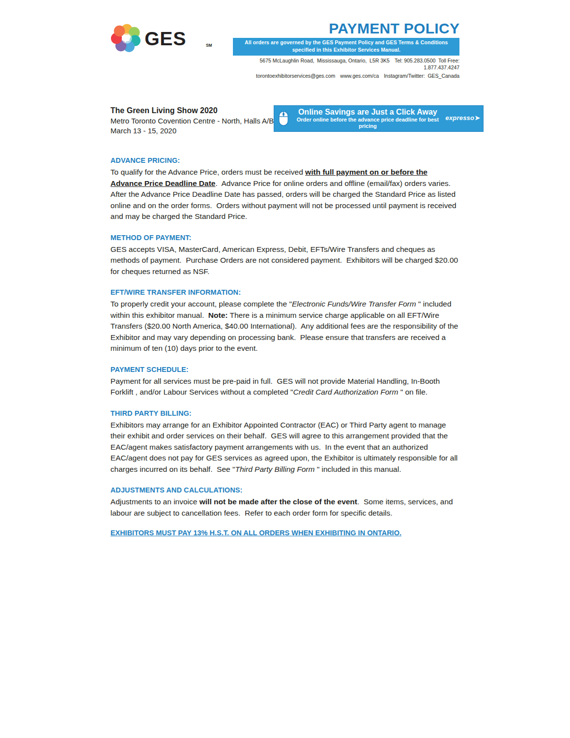GES SM
PAYMENT POLICY
All orders are governed by the GES Payment Policy and GES Terms & Conditions specified in this Exhibitor Services Manual.
5675 McLaughlin Road, Mississauga, Ontario, L5R 3K5 Tel: 905.283.0500 Toll Free: 1.877.437.4247
torontoexhibitorservices@ges.com www.ges.com/ca Instagram/Twitter: GES_Canada
The Green Living Show 2020
Metro Toronto Covention Centre - North, Halls A/B
March 13 - 15, 2020
Online Savings are Just a Click Away
Order online before the advance price deadline for best pricing
expresso➤
ADVANCE PRICING:
To qualify for the Advance Price, orders must be received with full payment on or before the Advance Price Deadline Date. Advance Price for online orders and offline (email/fax) orders varies. After the Advance Price Deadline Date has passed, orders will be charged the Standard Price as listed online and on the order forms. Orders without payment will not be processed until payment is received and may be charged the Standard Price.
METHOD OF PAYMENT:
GES accepts VISA, MasterCard, American Express, Debit, EFTs/Wire Transfers and cheques as methods of payment. Purchase Orders are not considered payment. Exhibitors will be charged $20.00 for cheques returned as NSF.
EFT/WIRE TRANSFER INFORMATION:
To properly credit your account, please complete the "Electronic Funds/Wire Transfer Form " included within this exhibitor manual. Note: There is a minimum service charge applicable on all EFT/Wire Transfers ($20.00 North America, $40.00 International). Any additional fees are the responsibility of the Exhibitor and may vary depending on processing bank. Please ensure that transfers are received a minimum of ten (10) days prior to the event.
PAYMENT SCHEDULE:
Payment for all services must be pre-paid in full. GES will not provide Material Handling, In-Booth Forklift , and/or Labour Services without a completed "Credit Card Authorization Form " on file.
THIRD PARTY BILLING:
Exhibitors may arrange for an Exhibitor Appointed Contractor (EAC) or Third Party agent to manage their exhibit and order services on their behalf. GES will agree to this arrangement provided that the EAC/agent makes satisfactory payment arrangements with us. In the event that an authorized EAC/agent does not pay for GES services as agreed upon, the Exhibitor is ultimately responsible for all charges incurred on its behalf. See "Third Party Billing Form " included in this manual.
ADJUSTMENTS AND CALCULATIONS:
Adjustments to an invoice will not be made after the close of the event. Some items, services, and labour are subject to cancellation fees. Refer to each order form for specific details.
EXHIBITORS MUST PAY 13% H.S.T. ON ALL ORDERS WHEN EXHIBITING IN ONTARIO.